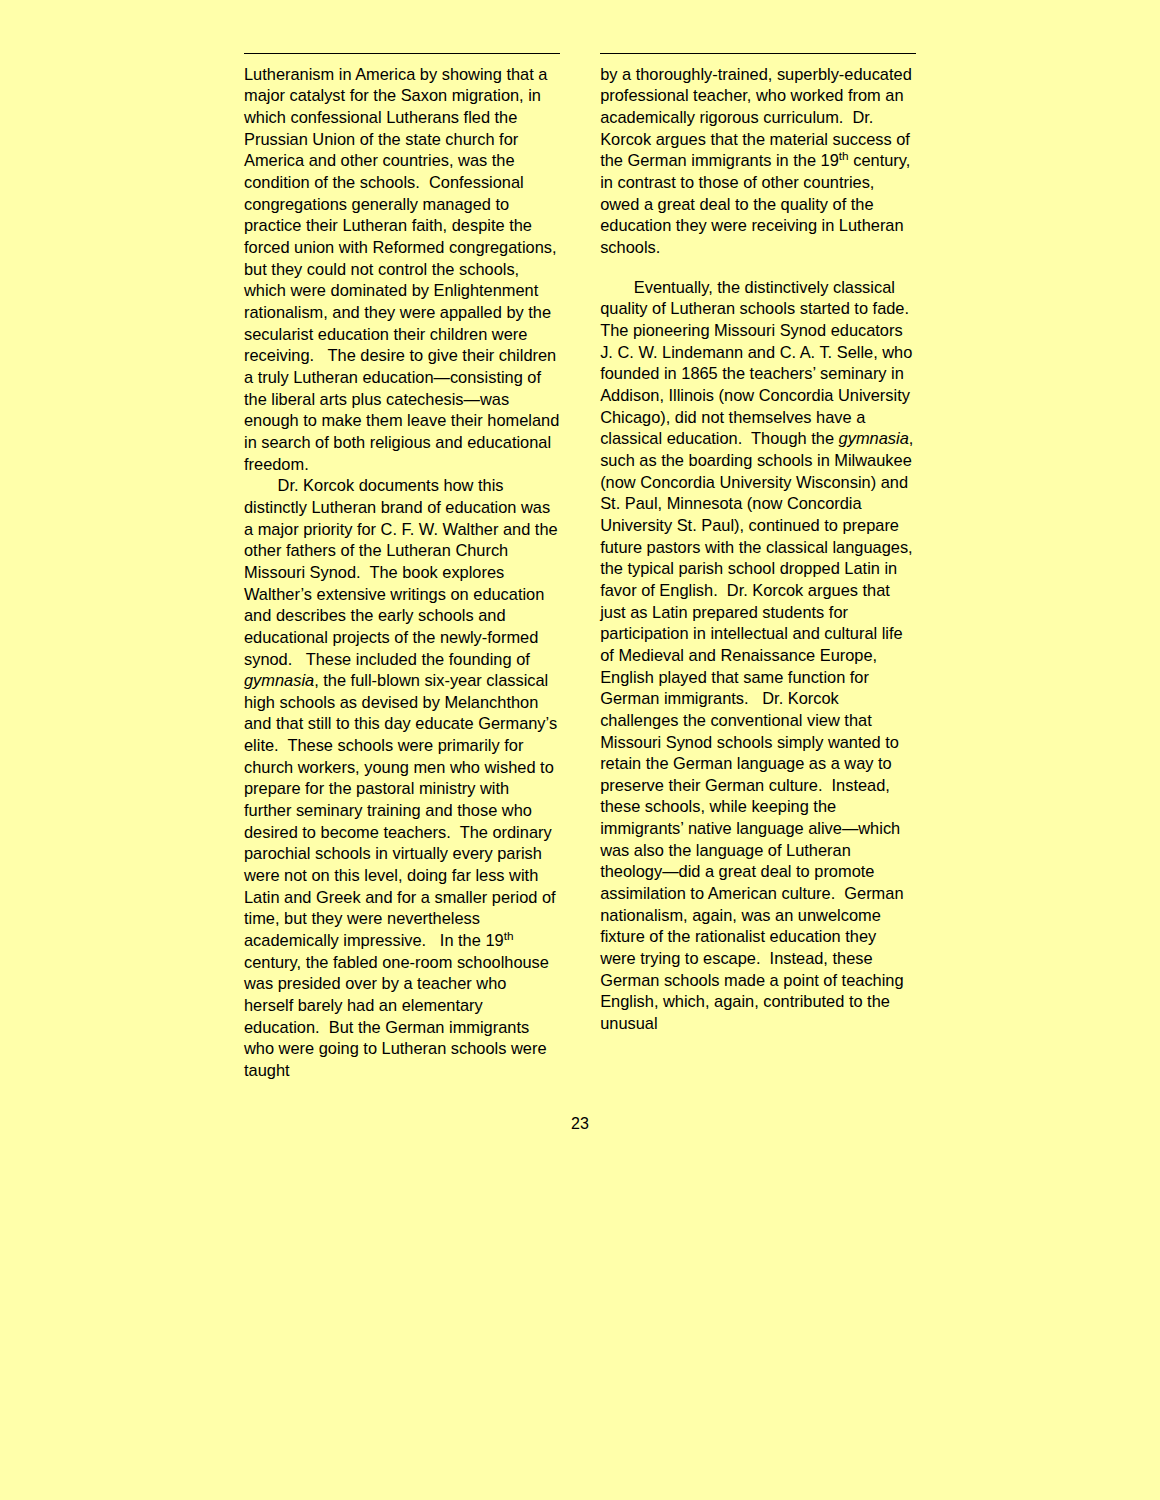Lutheranism in America by showing that a major catalyst for the Saxon migration, in which confessional Lutherans fled the Prussian Union of the state church for America and other countries, was the condition of the schools. Confessional congregations generally managed to practice their Lutheran faith, despite the forced union with Reformed congregations, but they could not control the schools, which were dominated by Enlightenment rationalism, and they were appalled by the secularist education their children were receiving. The desire to give their children a truly Lutheran education—consisting of the liberal arts plus catechesis—was enough to make them leave their homeland in search of both religious and educational freedom.
Dr. Korcok documents how this distinctly Lutheran brand of education was a major priority for C. F. W. Walther and the other fathers of the Lutheran Church Missouri Synod. The book explores Walther’s extensive writings on education and describes the early schools and educational projects of the newly-formed synod. These included the founding of gymnasia, the full-blown six-year classical high schools as devised by Melanchthon and that still to this day educate Germany’s elite. These schools were primarily for church workers, young men who wished to prepare for the pastoral ministry with further seminary training and those who desired to become teachers. The ordinary parochial schools in virtually every parish were not on this level, doing far less with Latin and Greek and for a smaller period of time, but they were nevertheless academically impressive. In the 19th century, the fabled one-room schoolhouse was presided over by a teacher who herself barely had an elementary education. But the German immigrants who were going to Lutheran schools were taught
by a thoroughly-trained, superbly-educated professional teacher, who worked from an academically rigorous curriculum. Dr. Korcok argues that the material success of the German immigrants in the 19th century, in contrast to those of other countries, owed a great deal to the quality of the education they were receiving in Lutheran schools.
Eventually, the distinctively classical quality of Lutheran schools started to fade. The pioneering Missouri Synod educators J. C. W. Lindemann and C. A. T. Selle, who founded in 1865 the teachers’ seminary in Addison, Illinois (now Concordia University Chicago), did not themselves have a classical education. Though the gymnasia, such as the boarding schools in Milwaukee (now Concordia University Wisconsin) and St. Paul, Minnesota (now Concordia University St. Paul), continued to prepare future pastors with the classical languages, the typical parish school dropped Latin in favor of English. Dr. Korcok argues that just as Latin prepared students for participation in intellectual and cultural life of Medieval and Renaissance Europe, English played that same function for German immigrants. Dr. Korcok challenges the conventional view that Missouri Synod schools simply wanted to retain the German language as a way to preserve their German culture. Instead, these schools, while keeping the immigrants’ native language alive—which was also the language of Lutheran theology—did a great deal to promote assimilation to American culture. German nationalism, again, was an unwelcome fixture of the rationalist education they were trying to escape. Instead, these German schools made a point of teaching English, which, again, contributed to the unusual
23